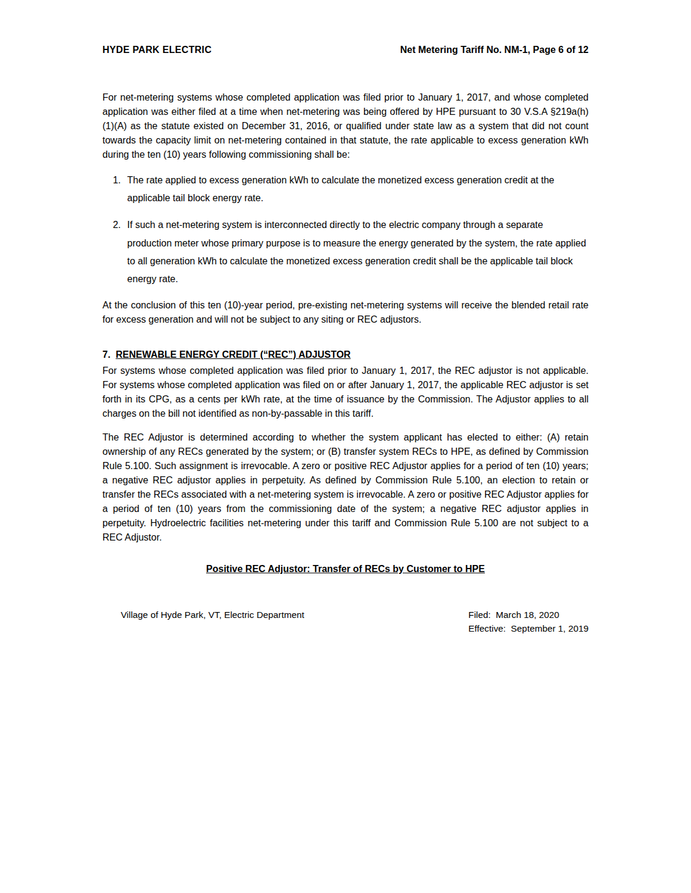HYDE PARK ELECTRIC
Net Metering Tariff No. NM-1, Page 6 of 12
For net-metering systems whose completed application was filed prior to January 1, 2017, and whose completed application was either filed at a time when net-metering was being offered by HPE pursuant to 30 V.S.A §219a(h)(1)(A) as the statute existed on December 31, 2016, or qualified under state law as a system that did not count towards the capacity limit on net-metering contained in that statute, the rate applicable to excess generation kWh during the ten (10) years following commissioning shall be:
The rate applied to excess generation kWh to calculate the monetized excess generation credit at the applicable tail block energy rate.
If such a net-metering system is interconnected directly to the electric company through a separate production meter whose primary purpose is to measure the energy generated by the system, the rate applied to all generation kWh to calculate the monetized excess generation credit shall be the applicable tail block energy rate.
At the conclusion of this ten (10)-year period, pre-existing net-metering systems will receive the blended retail rate for excess generation and will not be subject to any siting or REC adjustors.
7.
RENEWABLE ENERGY CREDIT (“REC”) ADJUSTOR
For systems whose completed application was filed prior to January 1, 2017, the REC adjustor is not applicable. For systems whose completed application was filed on or after January 1, 2017, the applicable REC adjustor is set forth in its CPG, as a cents per kWh rate, at the time of issuance by the Commission. The Adjustor applies to all charges on the bill not identified as non-by-passable in this tariff.
The REC Adjustor is determined according to whether the system applicant has elected to either: (A) retain ownership of any RECs generated by the system; or (B) transfer system RECs to HPE, as defined by Commission Rule 5.100. Such assignment is irrevocable. A zero or positive REC Adjustor applies for a period of ten (10) years; a negative REC adjustor applies in perpetuity. As defined by Commission Rule 5.100, an election to retain or transfer the RECs associated with a net-metering system is irrevocable. A zero or positive REC Adjustor applies for a period of ten (10) years from the commissioning date of the system; a negative REC adjustor applies in perpetuity. Hydroelectric facilities net-metering under this tariff and Commission Rule 5.100 are not subject to a REC Adjustor.
Positive REC Adjustor: Transfer of RECs by Customer to HPE
Village of Hyde Park, VT, Electric Department
Filed: March 18, 2020
Effective: September 1, 2019